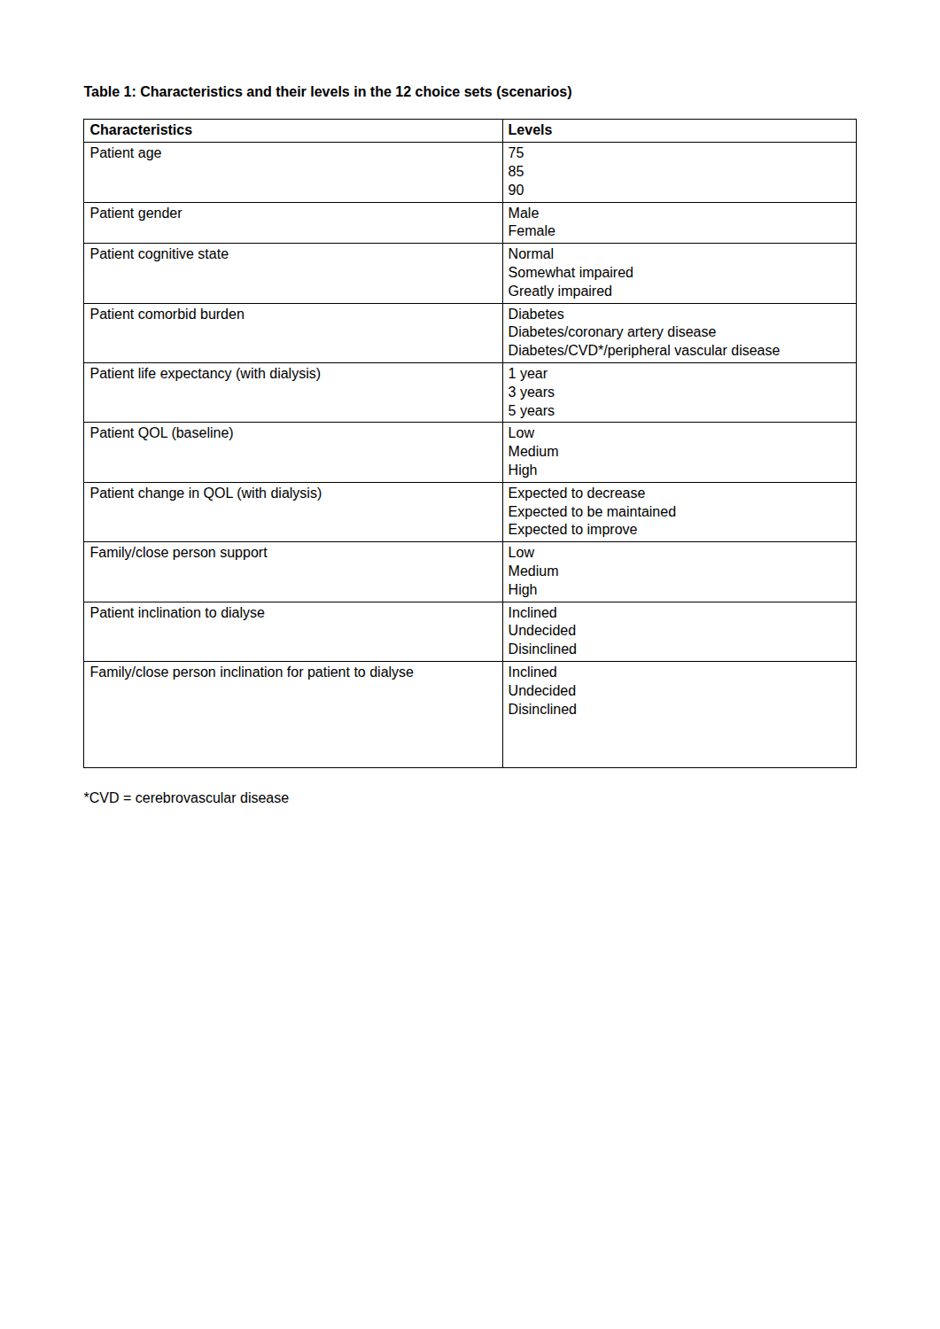Table 1: Characteristics and their levels in the 12 choice sets (scenarios)
| Characteristics | Levels |
| --- | --- |
| Patient age | 75 85 90 |
| Patient gender | Male Female |
| Patient cognitive state | Normal Somewhat impaired Greatly impaired |
| Patient comorbid burden | Diabetes Diabetes/coronary artery disease Diabetes/CVD*/peripheral vascular disease |
| Patient life expectancy (with dialysis) | 1 year 3 years 5 years |
| Patient QOL (baseline) | Low Medium High |
| Patient change in QOL (with dialysis) | Expected to decrease Expected to be maintained Expected to improve |
| Family/close person support | Low Medium High |
| Patient inclination to dialyse | Inclined Undecided Disinclined |
| Family/close person inclination for patient to dialyse | Inclined Undecided Disinclined |
*CVD = cerebrovascular disease